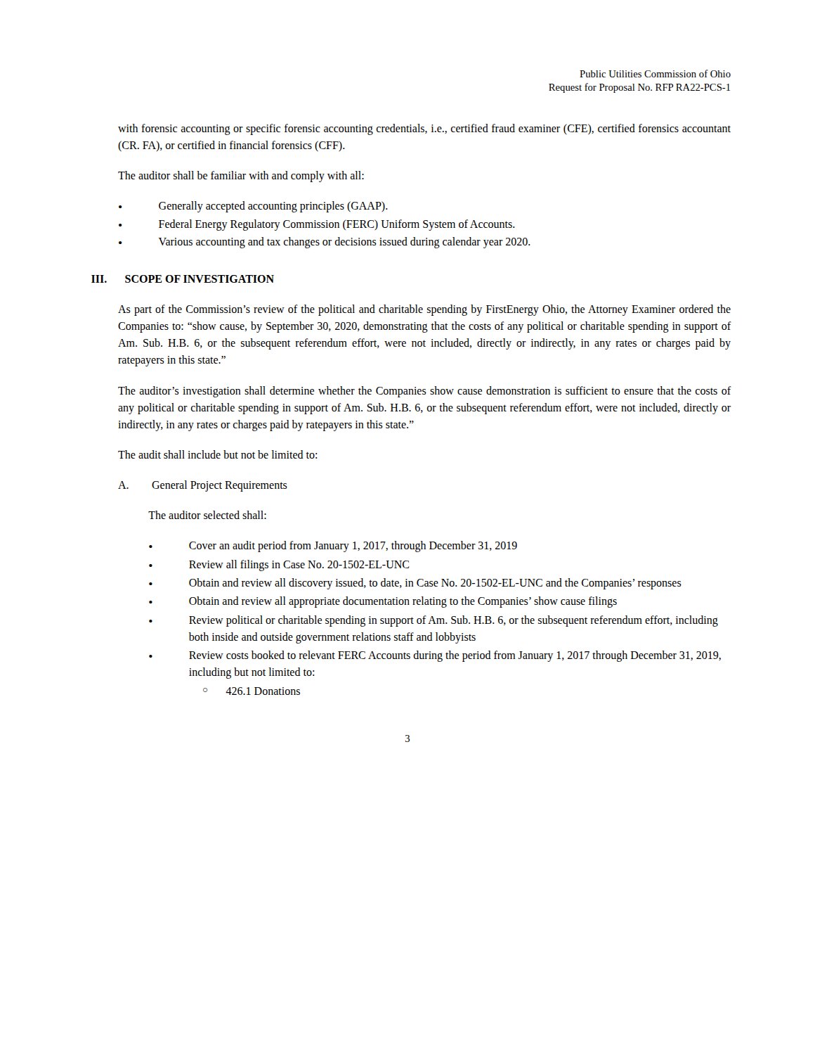Public Utilities Commission of Ohio
Request for Proposal No. RFP RA22-PCS-1
with forensic accounting or specific forensic accounting credentials, i.e., certified fraud examiner (CFE), certified forensics accountant (CR. FA), or certified in financial forensics (CFF).
The auditor shall be familiar with and comply with all:
Generally accepted accounting principles (GAAP).
Federal Energy Regulatory Commission (FERC) Uniform System of Accounts.
Various accounting and tax changes or decisions issued during calendar year 2020.
III. SCOPE OF INVESTIGATION
As part of the Commission’s review of the political and charitable spending by FirstEnergy Ohio, the Attorney Examiner ordered the Companies to: “show cause, by September 30, 2020, demonstrating that the costs of any political or charitable spending in support of Am. Sub. H.B. 6, or the subsequent referendum effort, were not included, directly or indirectly, in any rates or charges paid by ratepayers in this state.”
The auditor’s investigation shall determine whether the Companies show cause demonstration is sufficient to ensure that the costs of any political or charitable spending in support of Am. Sub. H.B. 6, or the subsequent referendum effort, were not included, directly or indirectly, in any rates or charges paid by ratepayers in this state.”
The audit shall include but not be limited to:
A. General Project Requirements
The auditor selected shall:
Cover an audit period from January 1, 2017, through December 31, 2019
Review all filings in Case No. 20-1502-EL-UNC
Obtain and review all discovery issued, to date, in Case No. 20-1502-EL-UNC and the Companies’ responses
Obtain and review all appropriate documentation relating to the Companies’ show cause filings
Review political or charitable spending in support of Am. Sub. H.B. 6, or the subsequent referendum effort, including both inside and outside government relations staff and lobbyists
Review costs booked to relevant FERC Accounts during the period from January 1, 2017 through December 31, 2019, including but not limited to:
426.1 Donations
3